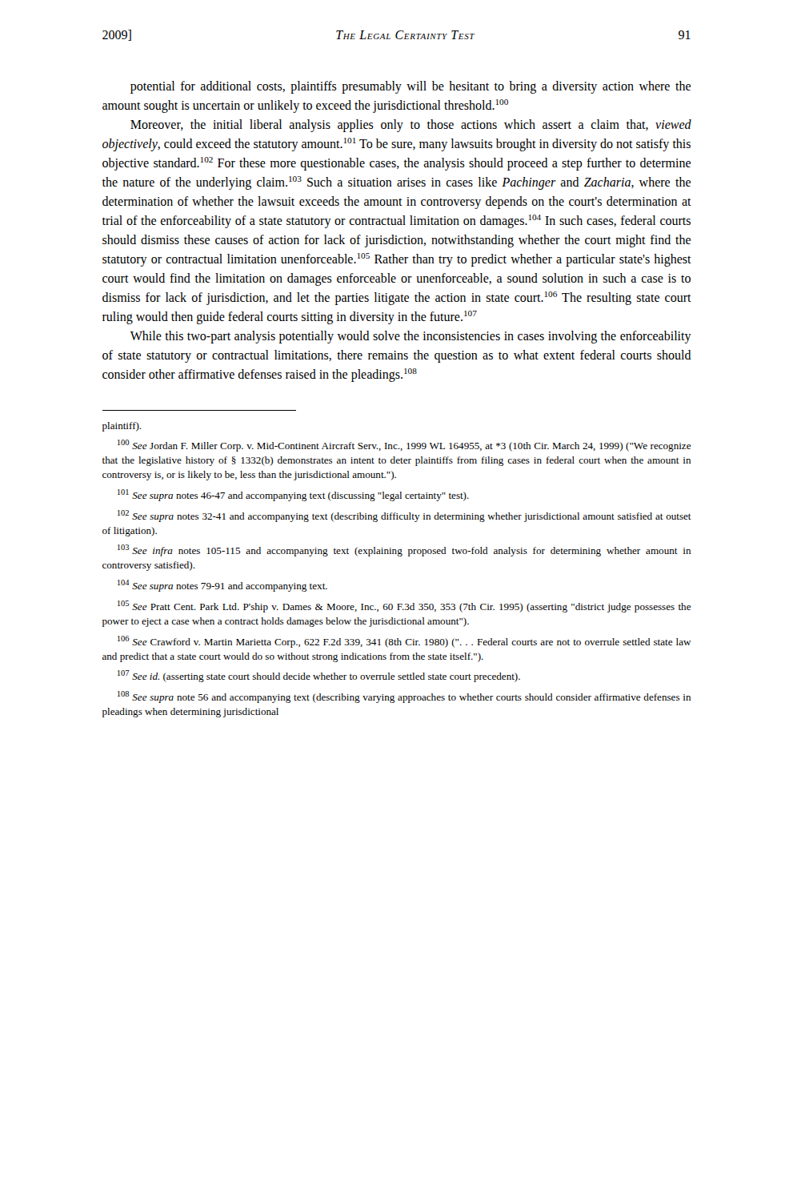2009] The Legal Certainty Test 91
potential for additional costs, plaintiffs presumably will be hesitant to bring a diversity action where the amount sought is uncertain or unlikely to exceed the jurisdictional threshold.100
Moreover, the initial liberal analysis applies only to those actions which assert a claim that, viewed objectively, could exceed the statutory amount.101 To be sure, many lawsuits brought in diversity do not satisfy this objective standard.102 For these more questionable cases, the analysis should proceed a step further to determine the nature of the underlying claim.103 Such a situation arises in cases like Pachinger and Zacharia, where the determination of whether the lawsuit exceeds the amount in controversy depends on the court's determination at trial of the enforceability of a state statutory or contractual limitation on damages.104 In such cases, federal courts should dismiss these causes of action for lack of jurisdiction, notwithstanding whether the court might find the statutory or contractual limitation unenforceable.105 Rather than try to predict whether a particular state's highest court would find the limitation on damages enforceable or unenforceable, a sound solution in such a case is to dismiss for lack of jurisdiction, and let the parties litigate the action in state court.106 The resulting state court ruling would then guide federal courts sitting in diversity in the future.107
While this two-part analysis potentially would solve the inconsistencies in cases involving the enforceability of state statutory or contractual limitations, there remains the question as to what extent federal courts should consider other affirmative defenses raised in the pleadings.108
plaintiff).
100 See Jordan F. Miller Corp. v. Mid-Continent Aircraft Serv., Inc., 1999 WL 164955, at *3 (10th Cir. March 24, 1999) ("We recognize that the legislative history of § 1332(b) demonstrates an intent to deter plaintiffs from filing cases in federal court when the amount in controversy is, or is likely to be, less than the jurisdictional amount.").
101 See supra notes 46-47 and accompanying text (discussing "legal certainty" test).
102 See supra notes 32-41 and accompanying text (describing difficulty in determining whether jurisdictional amount satisfied at outset of litigation).
103 See infra notes 105-115 and accompanying text (explaining proposed two-fold analysis for determining whether amount in controversy satisfied).
104 See supra notes 79-91 and accompanying text.
105 See Pratt Cent. Park Ltd. P'ship v. Dames & Moore, Inc., 60 F.3d 350, 353 (7th Cir. 1995) (asserting "district judge possesses the power to eject a case when a contract holds damages below the jurisdictional amount").
106 See Crawford v. Martin Marietta Corp., 622 F.2d 339, 341 (8th Cir. 1980) (". . . Federal courts are not to overrule settled state law and predict that a state court would do so without strong indications from the state itself.").
107 See id. (asserting state court should decide whether to overrule settled state court precedent).
108 See supra note 56 and accompanying text (describing varying approaches to whether courts should consider affirmative defenses in pleadings when determining jurisdictional